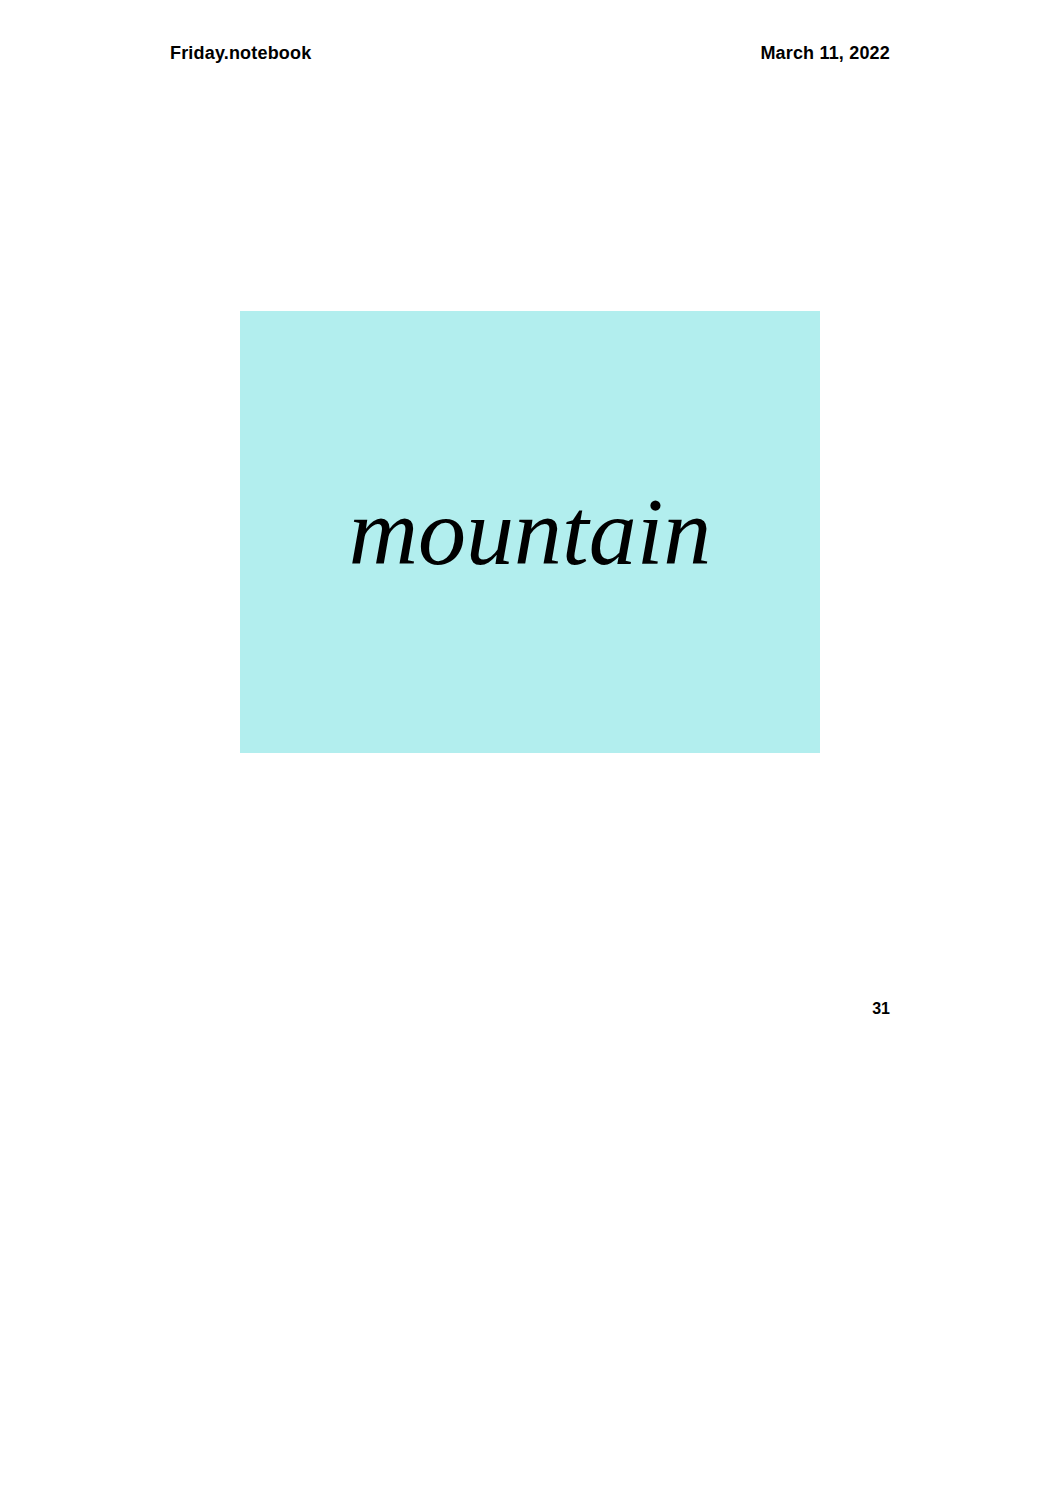Friday.notebook March 11, 2022
mountain
31